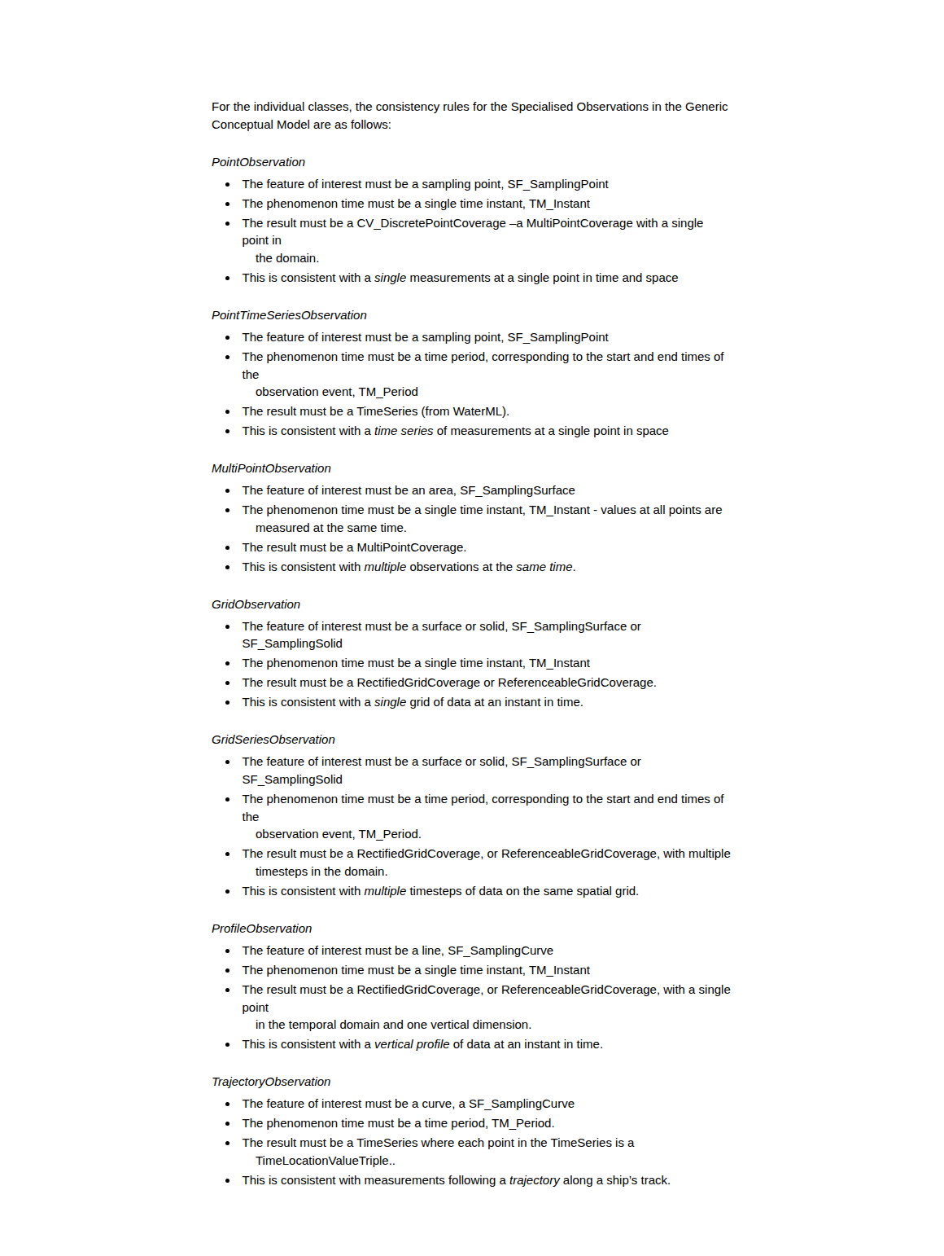For the individual classes, the consistency rules for the Specialised Observations in the Generic Conceptual Model are as follows:
PointObservation
The feature of interest must be a sampling point, SF_SamplingPoint
The phenomenon time must be a single time instant, TM_Instant
The result must be a CV_DiscretePointCoverage –a MultiPointCoverage with a single point inthe domain.
This is consistent with a single measurements at a single point in time and space
PointTimeSeriesObservation
The feature of interest must be a sampling point, SF_SamplingPoint
The phenomenon time must be a time period, corresponding to the start and end times of theobservation event, TM_Period
The result must be a TimeSeries (from WaterML).
This is consistent with a time series of measurements at a single point in space
MultiPointObservation
The feature of interest must be an area, SF_SamplingSurface
The phenomenon time must be a single time instant, TM_Instant - values at all points aremeasured at the same time.
The result must be a MultiPointCoverage.
This is consistent with multiple observations at the same time.
GridObservation
The feature of interest must be a surface or solid, SF_SamplingSurface or SF_SamplingSolid
The phenomenon time must be a single time instant, TM_Instant
The result must be a RectifiedGridCoverage or ReferenceableGridCoverage.
This is consistent with a single grid of data at an instant in time.
GridSeriesObservation
The feature of interest must be a surface or solid, SF_SamplingSurface or SF_SamplingSolid
The phenomenon time must be a time period, corresponding to the start and end times of theobservation event, TM_Period.
The result must be a RectifiedGridCoverage, or ReferenceableGridCoverage, with multipletimesteps in the domain.
This is consistent with multiple timesteps of data on the same spatial grid.
ProfileObservation
The feature of interest must be a line, SF_SamplingCurve
The phenomenon time must be a single time instant, TM_Instant
The result must be a RectifiedGridCoverage, or ReferenceableGridCoverage, with a single pointin the temporal domain and one vertical dimension.
This is consistent with a vertical profile of data at an instant in time.
TrajectoryObservation
The feature of interest must be a curve, a SF_SamplingCurve
The phenomenon time must be a time period, TM_Period.
The result must be a TimeSeries where each point in the TimeSeries is aTimeLocationValueTriple..
This is consistent with measurements following a trajectory along a ship’s track.